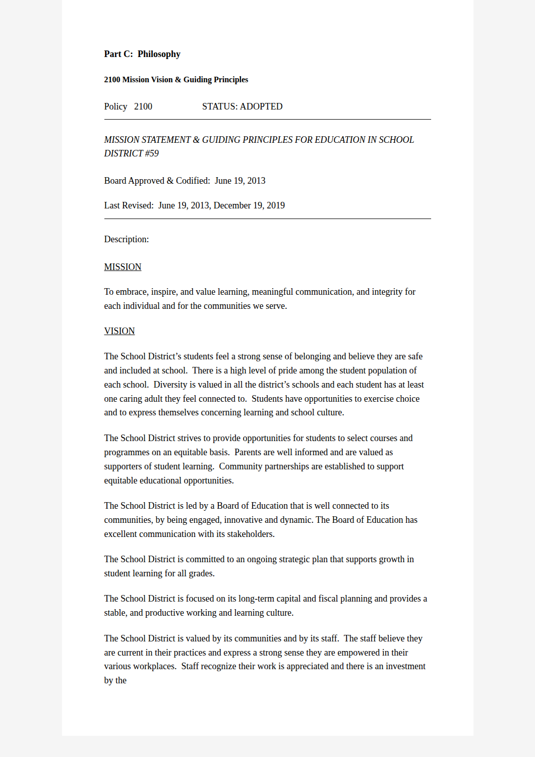Part C: Philosophy
2100 Mission Vision & Guiding Principles
Policy 2100 STATUS: ADOPTED
MISSION STATEMENT & GUIDING PRINCIPLES FOR EDUCATION IN SCHOOL DISTRICT #59
Board Approved & Codified: June 19, 2013
Last Revised: June 19, 2013, December 19, 2019
Description:
MISSION
To embrace, inspire, and value learning, meaningful communication, and integrity for each individual and for the communities we serve.
VISION
The School District’s students feel a strong sense of belonging and believe they are safe and included at school. There is a high level of pride among the student population of each school. Diversity is valued in all the district’s schools and each student has at least one caring adult they feel connected to. Students have opportunities to exercise choice and to express themselves concerning learning and school culture.
The School District strives to provide opportunities for students to select courses and programmes on an equitable basis. Parents are well informed and are valued as supporters of student learning. Community partnerships are established to support equitable educational opportunities.
The School District is led by a Board of Education that is well connected to its communities, by being engaged, innovative and dynamic. The Board of Education has excellent communication with its stakeholders.
The School District is committed to an ongoing strategic plan that supports growth in student learning for all grades.
The School District is focused on its long-term capital and fiscal planning and provides a stable, and productive working and learning culture.
The School District is valued by its communities and by its staff. The staff believe they are current in their practices and express a strong sense they are empowered in their various workplaces. Staff recognize their work is appreciated and there is an investment by the